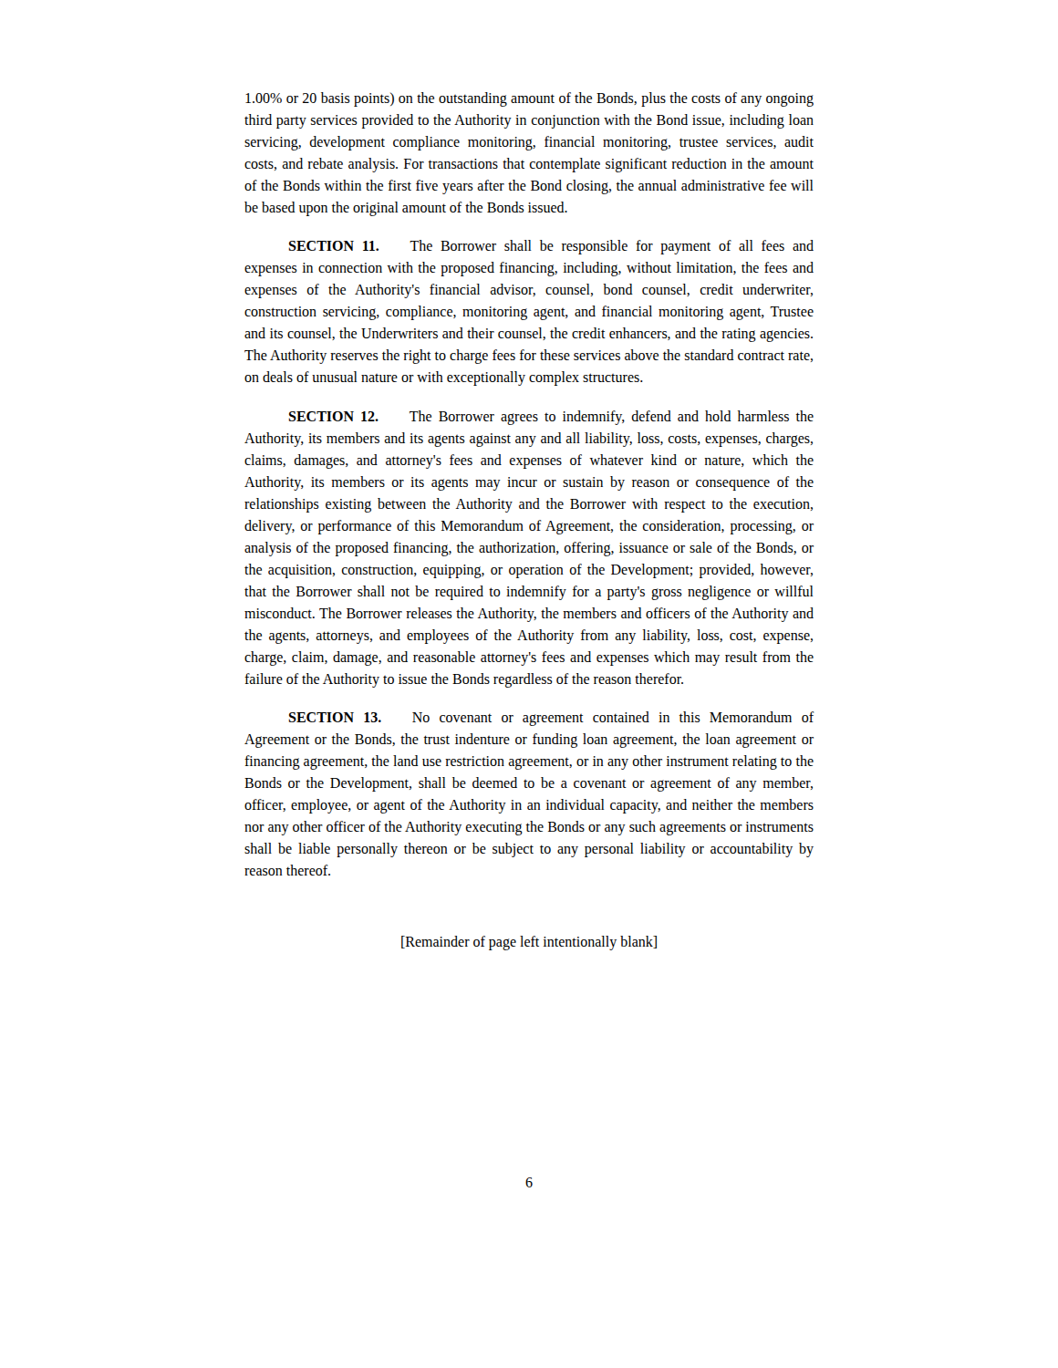1.00% or 20 basis points) on the outstanding amount of the Bonds, plus the costs of any ongoing third party services provided to the Authority in conjunction with the Bond issue, including loan servicing, development compliance monitoring, financial monitoring, trustee services, audit costs, and rebate analysis. For transactions that contemplate significant reduction in the amount of the Bonds within the first five years after the Bond closing, the annual administrative fee will be based upon the original amount of the Bonds issued.
SECTION 11. The Borrower shall be responsible for payment of all fees and expenses in connection with the proposed financing, including, without limitation, the fees and expenses of the Authority's financial advisor, counsel, bond counsel, credit underwriter, construction servicing, compliance, monitoring agent, and financial monitoring agent, Trustee and its counsel, the Underwriters and their counsel, the credit enhancers, and the rating agencies. The Authority reserves the right to charge fees for these services above the standard contract rate, on deals of unusual nature or with exceptionally complex structures.
SECTION 12. The Borrower agrees to indemnify, defend and hold harmless the Authority, its members and its agents against any and all liability, loss, costs, expenses, charges, claims, damages, and attorney's fees and expenses of whatever kind or nature, which the Authority, its members or its agents may incur or sustain by reason or consequence of the relationships existing between the Authority and the Borrower with respect to the execution, delivery, or performance of this Memorandum of Agreement, the consideration, processing, or analysis of the proposed financing, the authorization, offering, issuance or sale of the Bonds, or the acquisition, construction, equipping, or operation of the Development; provided, however, that the Borrower shall not be required to indemnify for a party's gross negligence or willful misconduct. The Borrower releases the Authority, the members and officers of the Authority and the agents, attorneys, and employees of the Authority from any liability, loss, cost, expense, charge, claim, damage, and reasonable attorney's fees and expenses which may result from the failure of the Authority to issue the Bonds regardless of the reason therefor.
SECTION 13. No covenant or agreement contained in this Memorandum of Agreement or the Bonds, the trust indenture or funding loan agreement, the loan agreement or financing agreement, the land use restriction agreement, or in any other instrument relating to the Bonds or the Development, shall be deemed to be a covenant or agreement of any member, officer, employee, or agent of the Authority in an individual capacity, and neither the members nor any other officer of the Authority executing the Bonds or any such agreements or instruments shall be liable personally thereon or be subject to any personal liability or accountability by reason thereof.
[Remainder of page left intentionally blank]
6